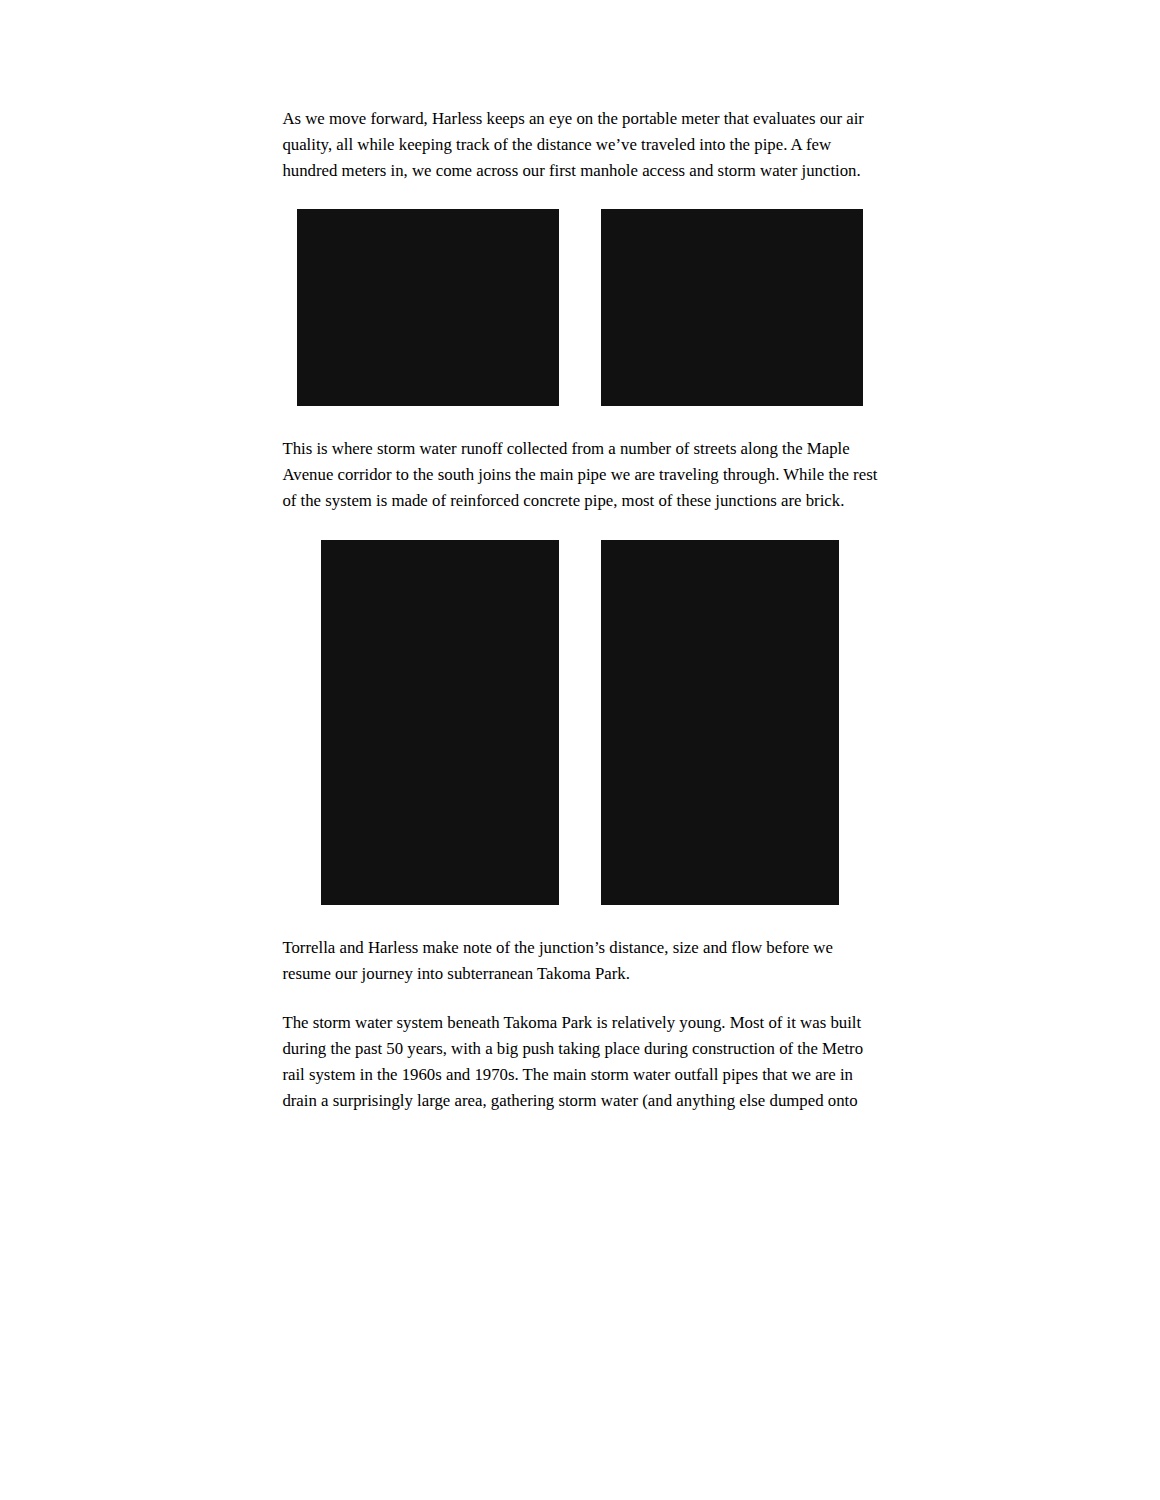As we move forward, Harless keeps an eye on the portable meter that evaluates our air quality, all while keeping track of the distance we’ve traveled into the pipe. A few hundred meters in, we come across our first manhole access and storm water junction.
This is where storm water runoff collected from a number of streets along the Maple Avenue corridor to the south joins the main pipe we are traveling through. While the rest of the system is made of reinforced concrete pipe, most of these junctions are brick.
Torrella and Harless make note of the junction’s distance, size and flow before we resume our journey into subterranean Takoma Park.
The storm water system beneath Takoma Park is relatively young. Most of it was built during the past 50 years, with a big push taking place during construction of the Metro rail system in the 1960s and 1970s. The main storm water outfall pipes that we are in drain a surprisingly large area, gathering storm water (and anything else dumped onto